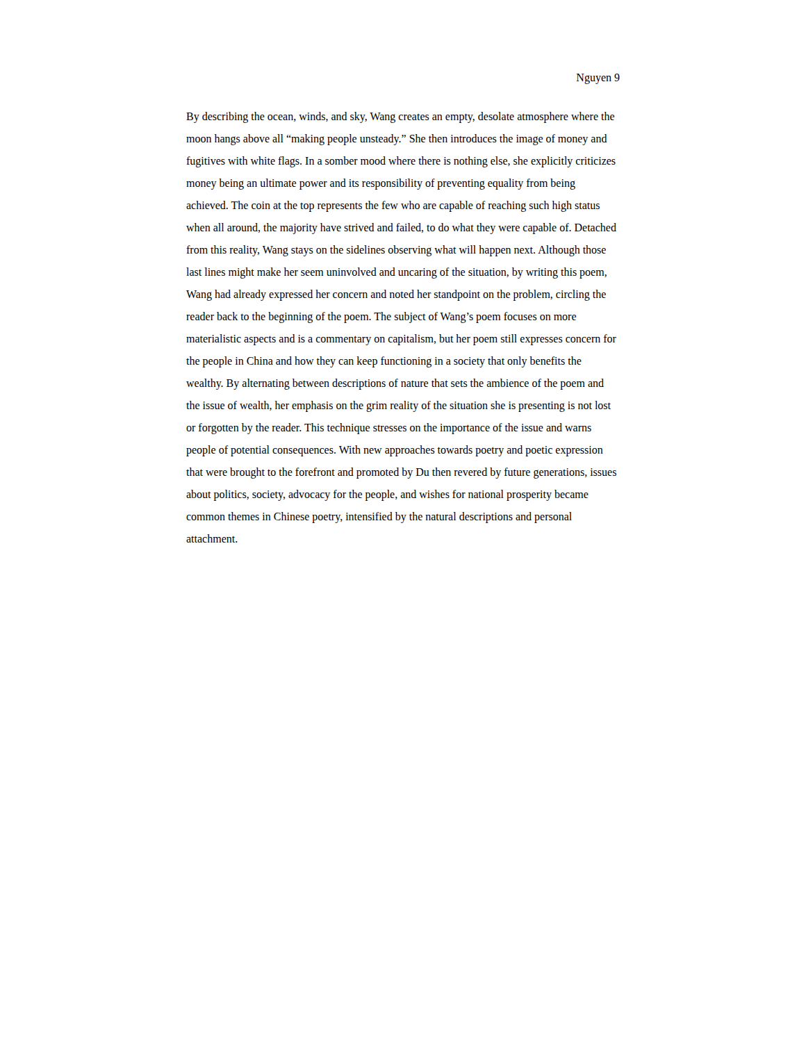Nguyen 9
By describing the ocean, winds, and sky, Wang creates an empty, desolate atmosphere where the moon hangs above all “making people unsteady.” She then introduces the image of money and fugitives with white flags. In a somber mood where there is nothing else, she explicitly criticizes money being an ultimate power and its responsibility of preventing equality from being achieved. The coin at the top represents the few who are capable of reaching such high status when all around, the majority have strived and failed, to do what they were capable of. Detached from this reality, Wang stays on the sidelines observing what will happen next. Although those last lines might make her seem uninvolved and uncaring of the situation, by writing this poem, Wang had already expressed her concern and noted her standpoint on the problem, circling the reader back to the beginning of the poem. The subject of Wang’s poem focuses on more materialistic aspects and is a commentary on capitalism, but her poem still expresses concern for the people in China and how they can keep functioning in a society that only benefits the wealthy. By alternating between descriptions of nature that sets the ambience of the poem and the issue of wealth, her emphasis on the grim reality of the situation she is presenting is not lost or forgotten by the reader. This technique stresses on the importance of the issue and warns people of potential consequences. With new approaches towards poetry and poetic expression that were brought to the forefront and promoted by Du then revered by future generations, issues about politics, society, advocacy for the people, and wishes for national prosperity became common themes in Chinese poetry, intensified by the natural descriptions and personal attachment.